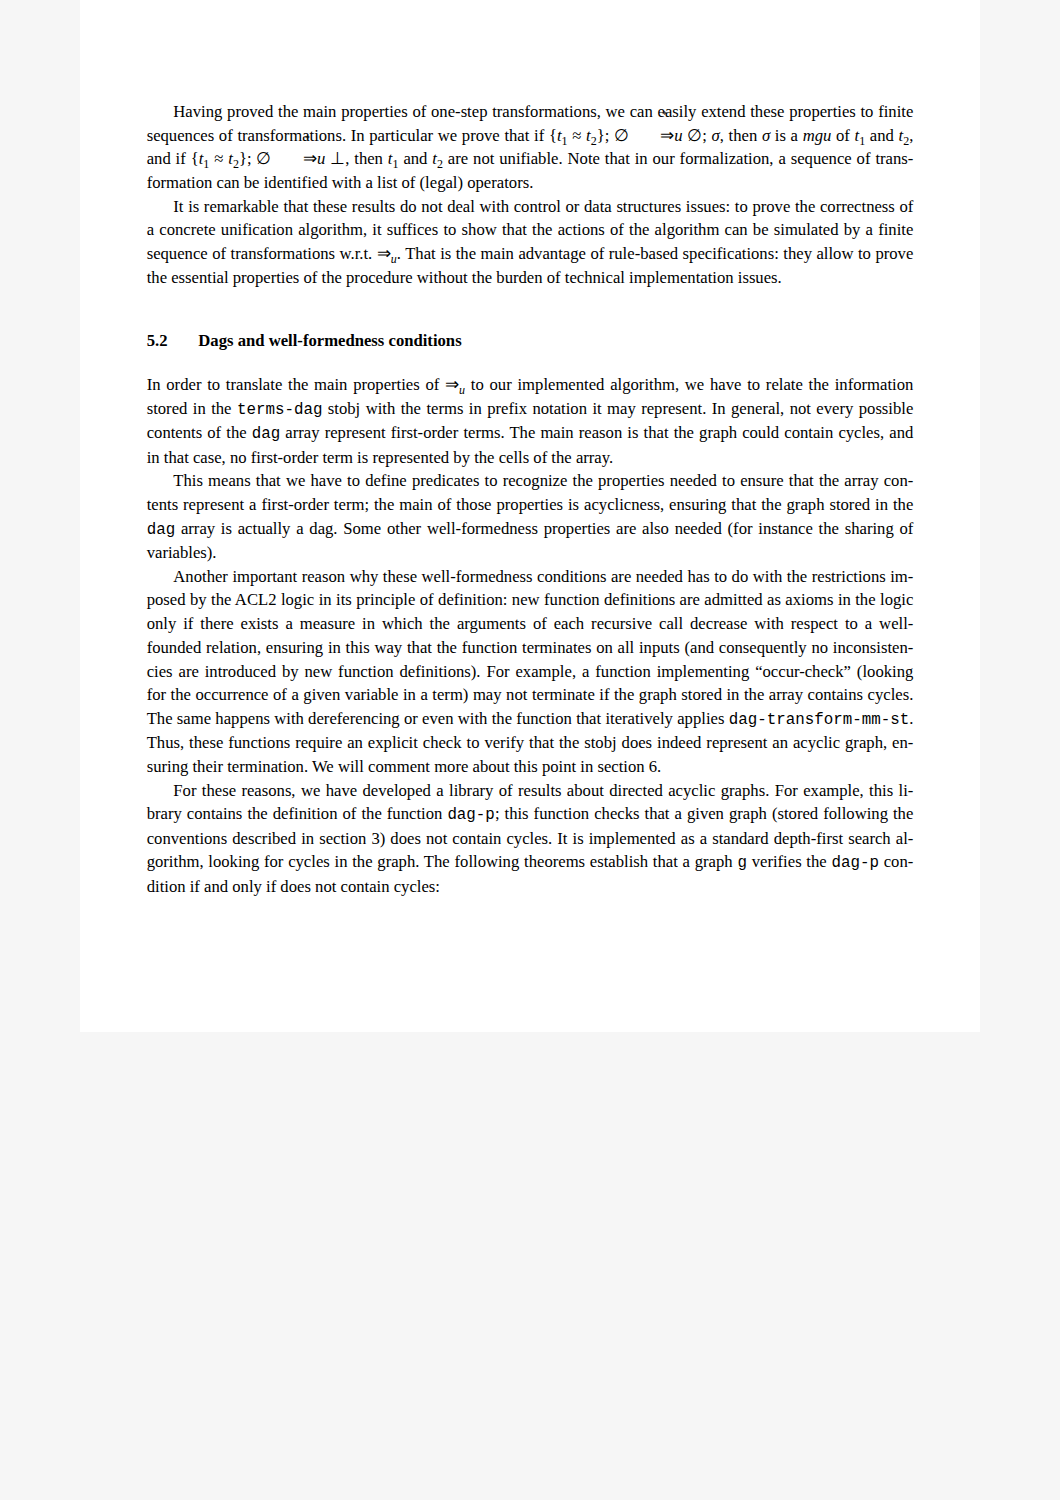Having proved the main properties of one-step transformations, we can easily extend these properties to finite sequences of transformations. In particular we prove that if {t1 ≈ t2}; ∅ ⇒*u ∅; σ, then σ is a mgu of t1 and t2, and if {t1 ≈ t2}; ∅ ⇒*u ⊥, then t1 and t2 are not unifiable. Note that in our formalization, a sequence of transformation can be identified with a list of (legal) operators.
It is remarkable that these results do not deal with control or data structures issues: to prove the correctness of a concrete unification algorithm, it suffices to show that the actions of the algorithm can be simulated by a finite sequence of transformations w.r.t. ⇒u. That is the main advantage of rule-based specifications: they allow to prove the essential properties of the procedure without the burden of technical implementation issues.
5.2 Dags and well-formedness conditions
In order to translate the main properties of ⇒u to our implemented algorithm, we have to relate the information stored in the terms-dag stobj with the terms in prefix notation it may represent. In general, not every possible contents of the dag array represent first-order terms. The main reason is that the graph could contain cycles, and in that case, no first-order term is represented by the cells of the array.
This means that we have to define predicates to recognize the properties needed to ensure that the array contents represent a first-order term; the main of those properties is acyclicness, ensuring that the graph stored in the dag array is actually a dag. Some other well-formedness properties are also needed (for instance the sharing of variables).
Another important reason why these well-formedness conditions are needed has to do with the restrictions imposed by the ACL2 logic in its principle of definition: new function definitions are admitted as axioms in the logic only if there exists a measure in which the arguments of each recursive call decrease with respect to a well-founded relation, ensuring in this way that the function terminates on all inputs (and consequently no inconsistencies are introduced by new function definitions). For example, a function implementing “occur-check” (looking for the occurrence of a given variable in a term) may not terminate if the graph stored in the array contains cycles. The same happens with dereferencing or even with the function that iteratively applies dag-transform-mm-st. Thus, these functions require an explicit check to verify that the stobj does indeed represent an acyclic graph, ensuring their termination. We will comment more about this point in section 6.
For these reasons, we have developed a library of results about directed acyclic graphs. For example, this library contains the definition of the function dag-p; this function checks that a given graph (stored following the conventions described in section 3) does not contain cycles. It is implemented as a standard depth-first search algorithm, looking for cycles in the graph. The following theorems establish that a graph g verifies the dag-p condition if and only if does not contain cycles: